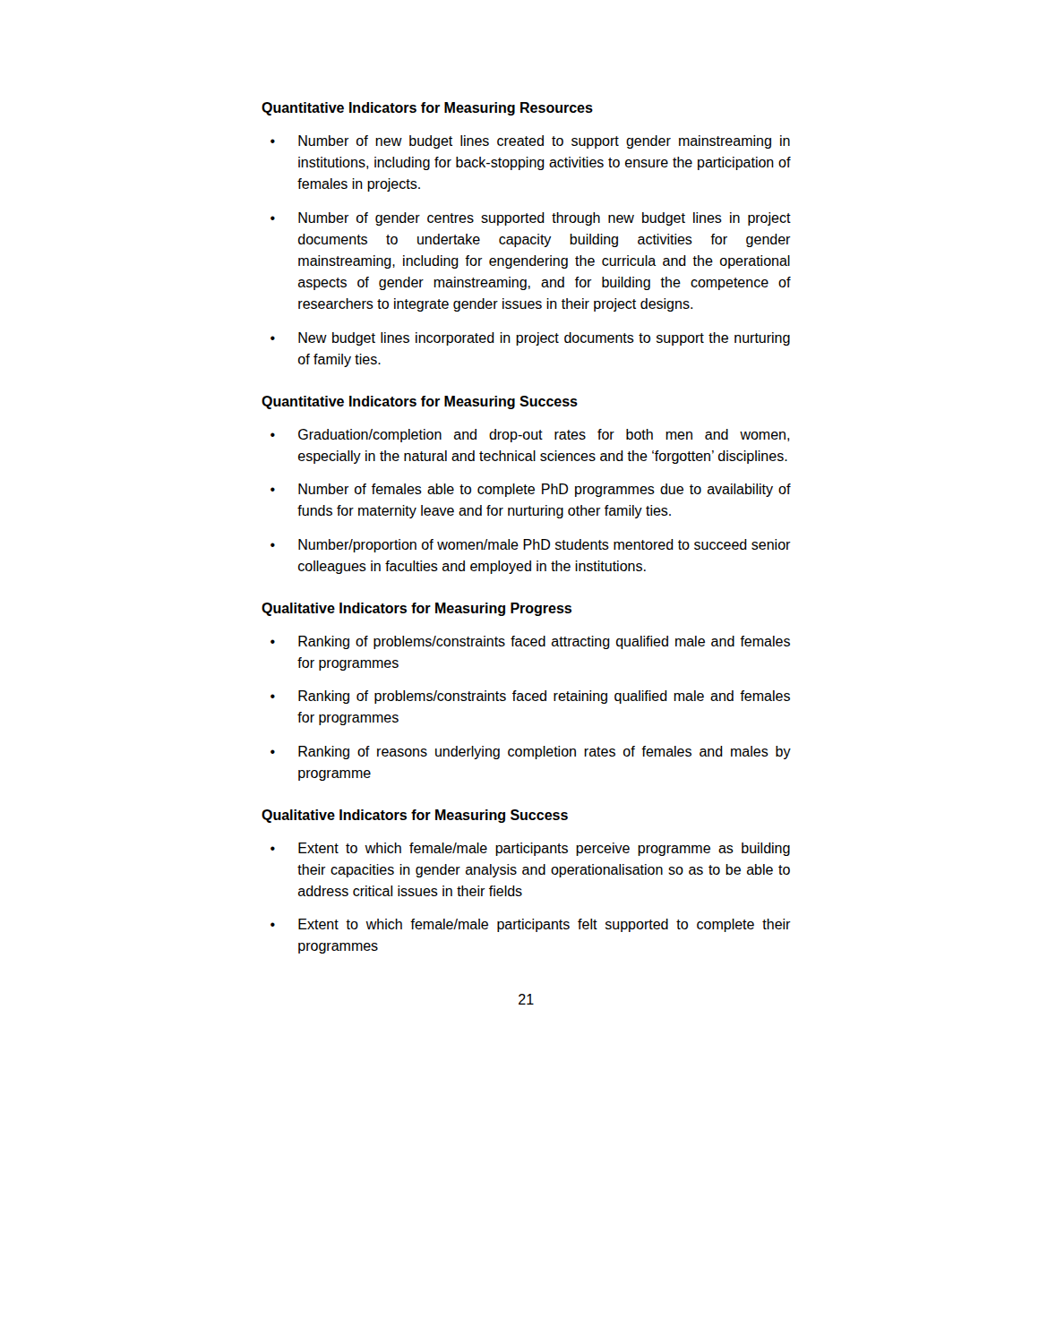Quantitative Indicators for Measuring Resources
Number of new budget lines created to support gender mainstreaming in institutions, including for back-stopping activities to ensure the participation of females in projects.
Number of gender centres supported through new budget lines in project documents to undertake capacity building activities for gender mainstreaming, including for engendering the curricula and the operational aspects of gender mainstreaming, and for building the competence of researchers to integrate gender issues in their project designs.
New budget lines incorporated in project documents to support the nurturing of family ties.
Quantitative Indicators for Measuring Success
Graduation/completion and drop-out rates for both men and women, especially in the natural and technical sciences and the ‘forgotten’ disciplines.
Number of females able to complete PhD programmes due to availability of funds for maternity leave and for nurturing other family ties.
Number/proportion of women/male PhD students mentored to succeed senior colleagues in faculties and employed in the institutions.
Qualitative Indicators for Measuring Progress
Ranking of problems/constraints faced attracting qualified male and females for programmes
Ranking of problems/constraints faced retaining qualified male and females for programmes
Ranking of reasons underlying completion rates of females and males by programme
Qualitative Indicators for Measuring Success
Extent to which female/male participants perceive programme as building their capacities in gender analysis and operationalisation so as to be able to address critical issues in their fields
Extent to which female/male participants felt supported to complete their programmes
21